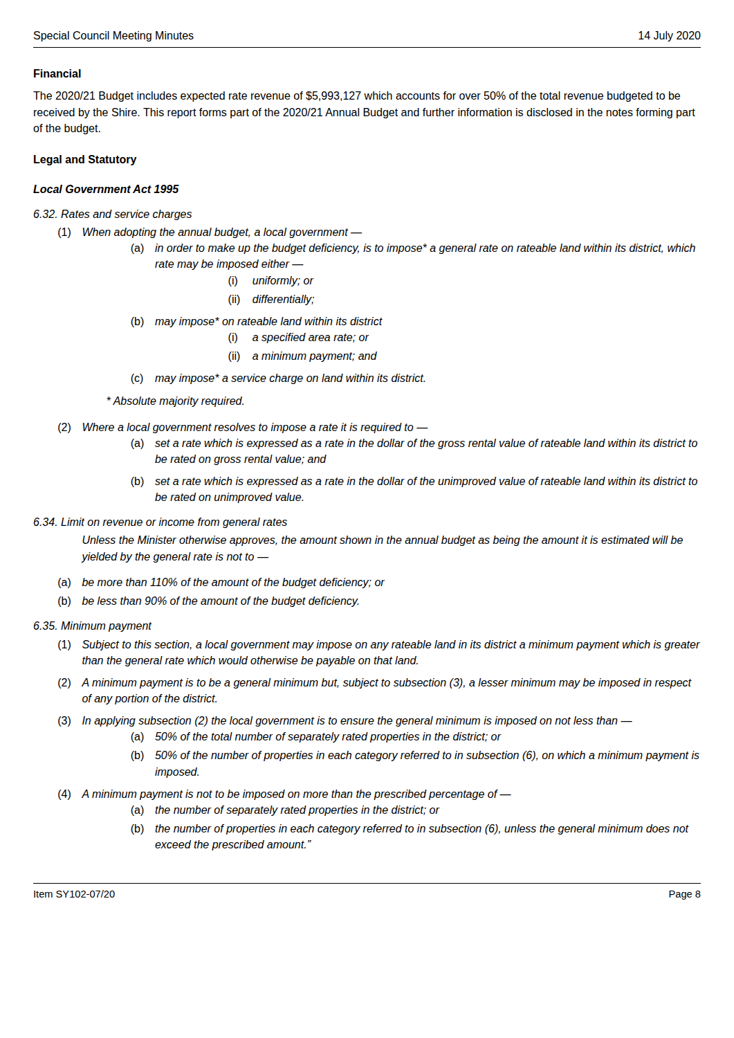Special Council Meeting Minutes
14 July 2020
Financial
The 2020/21 Budget includes expected rate revenue of $5,993,127 which accounts for over 50% of the total revenue budgeted to be received by the Shire. This report forms part of the 2020/21 Annual Budget and further information is disclosed in the notes forming part of the budget.
Legal and Statutory
Local Government Act 1995
6.32. Rates and service charges
(1) When adopting the annual budget, a local government —
(a) in order to make up the budget deficiency, is to impose* a general rate on rateable land within its district, which rate may be imposed either —
(i) uniformly; or
(ii) differentially;
(b) may impose* on rateable land within its district
(i) a specified area rate; or
(ii) a minimum payment; and
(c) may impose* a service charge on land within its district.
* Absolute majority required.
(2) Where a local government resolves to impose a rate it is required to —
(a) set a rate which is expressed as a rate in the dollar of the gross rental value of rateable land within its district to be rated on gross rental value; and
(b) set a rate which is expressed as a rate in the dollar of the unimproved value of rateable land within its district to be rated on unimproved value.
6.34. Limit on revenue or income from general rates
Unless the Minister otherwise approves, the amount shown in the annual budget as being the amount it is estimated will be yielded by the general rate is not to —
(a) be more than 110% of the amount of the budget deficiency; or
(b) be less than 90% of the amount of the budget deficiency.
6.35. Minimum payment
(1) Subject to this section, a local government may impose on any rateable land in its district a minimum payment which is greater than the general rate which would otherwise be payable on that land.
(2) A minimum payment is to be a general minimum but, subject to subsection (3), a lesser minimum may be imposed in respect of any portion of the district.
(3) In applying subsection (2) the local government is to ensure the general minimum is imposed on not less than —
(a) 50% of the total number of separately rated properties in the district; or
(b) 50% of the number of properties in each category referred to in subsection (6), on which a minimum payment is imposed.
(4) A minimum payment is not to be imposed on more than the prescribed percentage of —
(a) the number of separately rated properties in the district; or
(b) the number of properties in each category referred to in subsection (6), unless the general minimum does not exceed the prescribed amount.”
Item SY102-07/20
Page 8